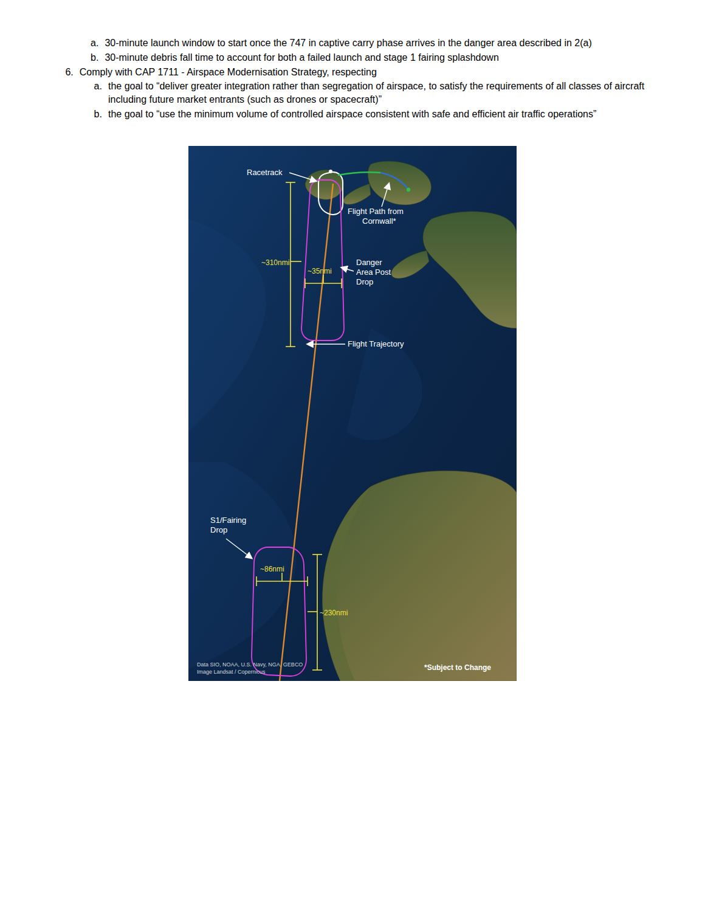30-minute launch window to start once the 747 in captive carry phase arrives in the danger area described in 2(a)
30-minute debris fall time to account for both a failed launch and stage 1 fairing splashdown
Comply with CAP 1711 - Airspace Modernisation Strategy, respecting
the goal to “deliver greater integration rather than segregation of airspace, to satisfy the requirements of all classes of aircraft including future market entrants (such as drones or spacecraft)”
the goal to “use the minimum volume of controlled airspace consistent with safe and efficient air traffic operations”
Launch trajectory and danger areas map Map showing the captive carry racetrack near the southwest of Ireland, the flight path from Cornwall, a danger area post drop approximately 310 nautical miles long and 35 nautical miles wide, the flight trajectory running southwest past Portugal, and a stage 1 fairing drop zone approximately 230 nautical miles long and 86 nautical miles wide. ~310nmi ~35nmi ~86nmi ~230nmi Racetrack Flight Path from Cornwall* Danger Area Post Drop Flight Trajectory S1/Fairing Drop Data SIO, NOAA, U.S. Navy, NGA, GEBCO Image Landsat / Copernicus *Subject to Change